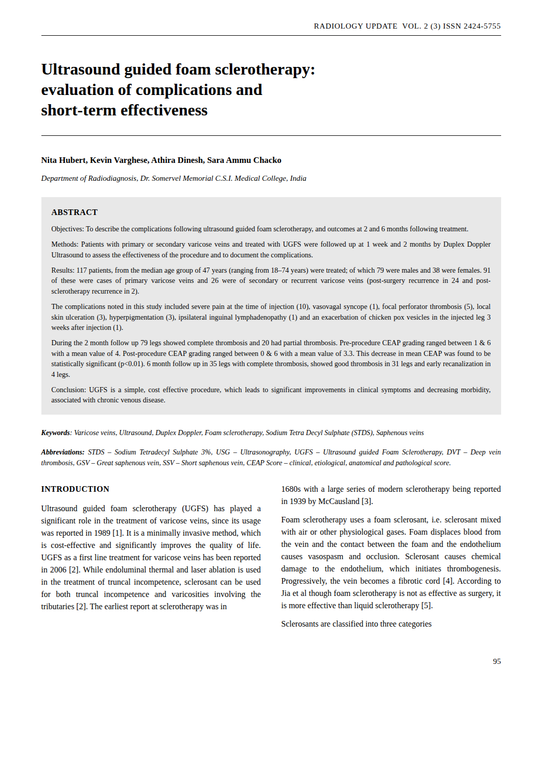RADIOLOGY UPDATE VOL. 2 (3) ISSN 2424-5755
Ultrasound guided foam sclerotherapy:
evaluation of complications and
short-term effectiveness
Nita Hubert, Kevin Varghese, Athira Dinesh, Sara Ammu Chacko
Department of Radiodiagnosis, Dr. Somervel Memorial C.S.I. Medical College, India
ABSTRACT
Objectives: To describe the complications following ultrasound guided foam sclerotherapy, and outcomes at 2 and 6 months following treatment.
Methods: Patients with primary or secondary varicose veins and treated with UGFS were followed up at 1 week and 2 months by Duplex Doppler Ultrasound to assess the effectiveness of the procedure and to document the complications.
Results: 117 patients, from the median age group of 47 years (ranging from 18–74 years) were treated; of which 79 were males and 38 were females. 91 of these were cases of primary varicose veins and 26 were of secondary or recurrent varicose veins (post-surgery recurrence in 24 and post-sclerotherapy recurrence in 2).
The complications noted in this study included severe pain at the time of injection (10), vasovagal syncope (1), focal perforator thrombosis (5), local skin ulceration (3), hyperpigmentation (3), ipsilateral inguinal lymphadenopathy (1) and an exacerbation of chicken pox vesicles in the injected leg 3 weeks after injection (1).
During the 2 month follow up 79 legs showed complete thrombosis and 20 had partial thrombosis. Pre-procedure CEAP grading ranged between 1 & 6 with a mean value of 4. Post-procedure CEAP grading ranged between 0 & 6 with a mean value of 3.3. This decrease in mean CEAP was found to be statistically significant (p<0.01). 6 month follow up in 35 legs with complete thrombosis, showed good thrombosis in 31 legs and early recanalization in 4 legs.
Conclusion: UGFS is a simple, cost effective procedure, which leads to significant improvements in clinical symptoms and decreasing morbidity, associated with chronic venous disease.
Keywords: Varicose veins, Ultrasound, Duplex Doppler, Foam sclerotherapy, Sodium Tetra Decyl Sulphate (STDS), Saphenous veins
Abbreviations: STDS – Sodium Tetradecyl Sulphate 3%, USG – Ultrasonography, UGFS – Ultrasound guided Foam Sclerotherapy, DVT – Deep vein thrombosis, GSV – Great saphenous vein, SSV – Short saphenous vein, CEAP Score – clinical, etiological, anatomical and pathological score.
INTRODUCTION
Ultrasound guided foam sclerotherapy (UGFS) has played a significant role in the treatment of varicose veins, since its usage was reported in 1989 [1]. It is a minimally invasive method, which is cost-effective and significantly improves the quality of life. UGFS as a first line treatment for varicose veins has been reported in 2006 [2]. While endoluminal thermal and laser ablation is used in the treatment of truncal incompetence, sclerosant can be used for both truncal incompetence and varicosities involving the tributaries [2]. The earliest report at sclerotherapy was in
1680s with a large series of modern sclerotherapy being reported in 1939 by McCausland [3].
Foam sclerotherapy uses a foam sclerosant, i.e. sclerosant mixed with air or other physiological gases. Foam displaces blood from the vein and the contact between the foam and the endothelium causes vasospasm and occlusion. Sclerosant causes chemical damage to the endothelium, which initiates thrombogenesis. Progressively, the vein becomes a fibrotic cord [4]. According to Jia et al though foam sclerotherapy is not as effective as surgery, it is more effective than liquid sclerotherapy [5].
Sclerosants are classified into three categories
95